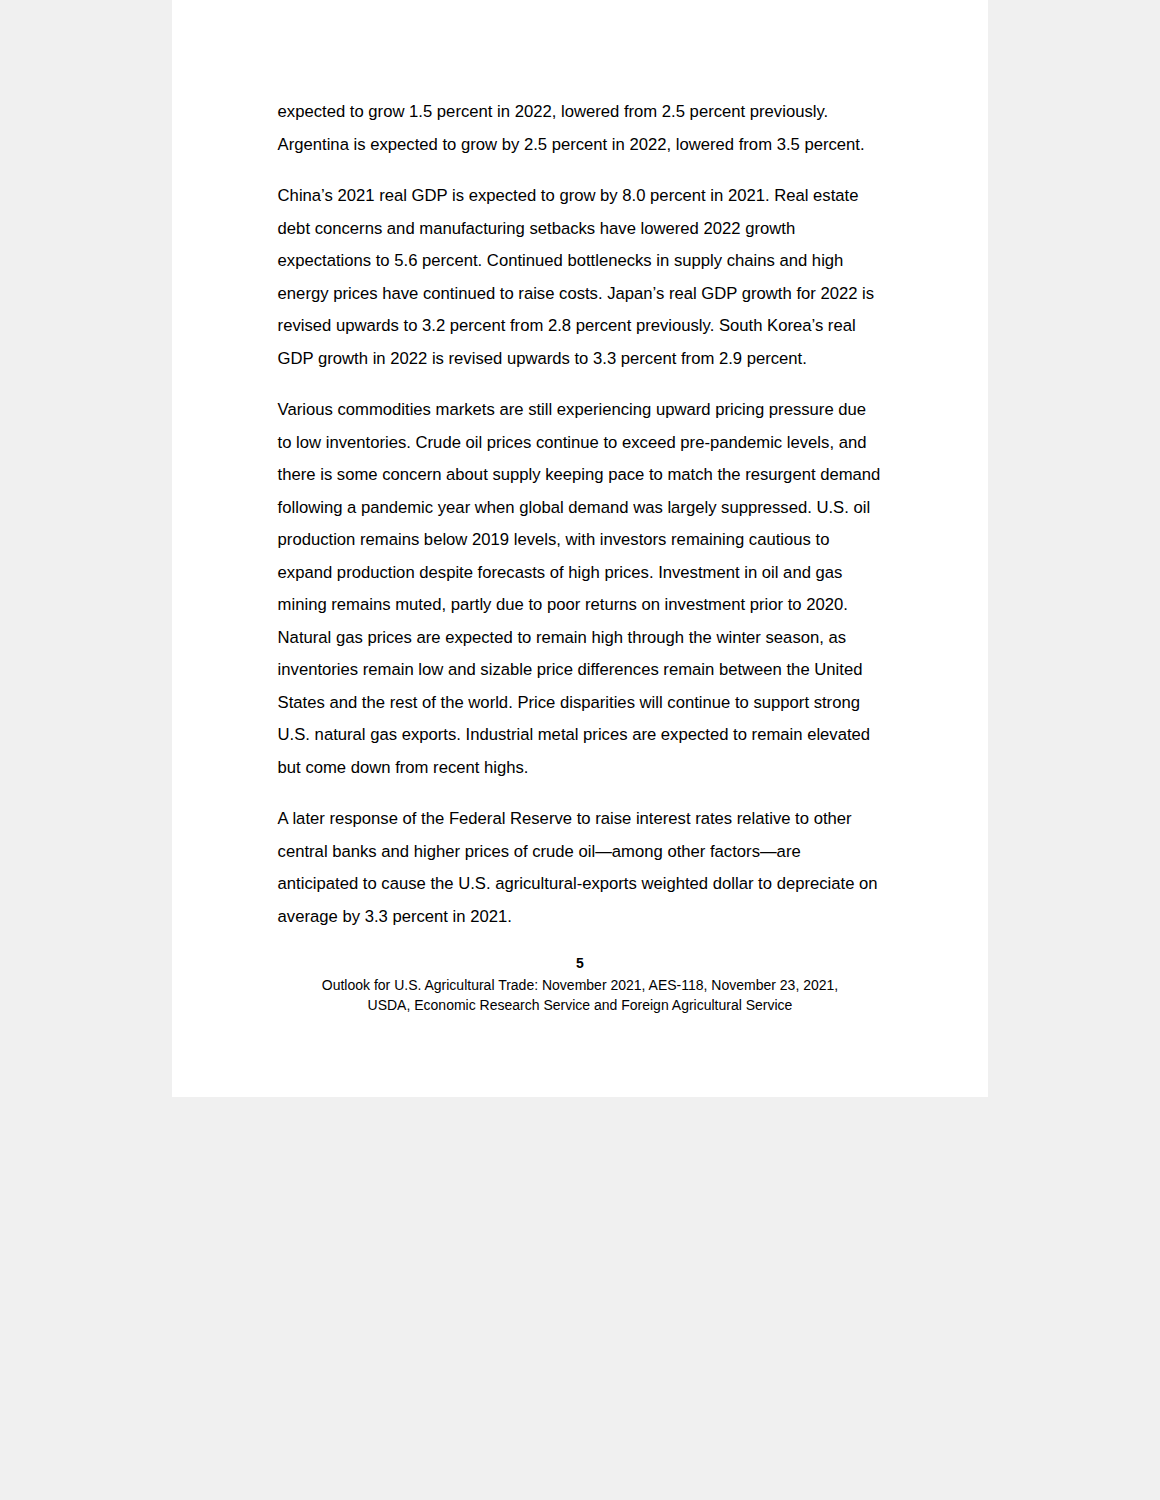expected to grow 1.5 percent in 2022, lowered from 2.5 percent previously. Argentina is expected to grow by 2.5 percent in 2022, lowered from 3.5 percent.
China’s 2021 real GDP is expected to grow by 8.0 percent in 2021. Real estate debt concerns and manufacturing setbacks have lowered 2022 growth expectations to 5.6 percent. Continued bottlenecks in supply chains and high energy prices have continued to raise costs. Japan’s real GDP growth for 2022 is revised upwards to 3.2 percent from 2.8 percent previously. South Korea’s real GDP growth in 2022 is revised upwards to 3.3 percent from 2.9 percent.
Various commodities markets are still experiencing upward pricing pressure due to low inventories. Crude oil prices continue to exceed pre-pandemic levels, and there is some concern about supply keeping pace to match the resurgent demand following a pandemic year when global demand was largely suppressed. U.S. oil production remains below 2019 levels, with investors remaining cautious to expand production despite forecasts of high prices. Investment in oil and gas mining remains muted, partly due to poor returns on investment prior to 2020. Natural gas prices are expected to remain high through the winter season, as inventories remain low and sizable price differences remain between the United States and the rest of the world. Price disparities will continue to support strong U.S. natural gas exports. Industrial metal prices are expected to remain elevated but come down from recent highs.
A later response of the Federal Reserve to raise interest rates relative to other central banks and higher prices of crude oil—among other factors—are anticipated to cause the U.S. agricultural-exports weighted dollar to depreciate on average by 3.3 percent in 2021.
5
Outlook for U.S. Agricultural Trade: November 2021, AES-118, November 23, 2021,
USDA, Economic Research Service and Foreign Agricultural Service